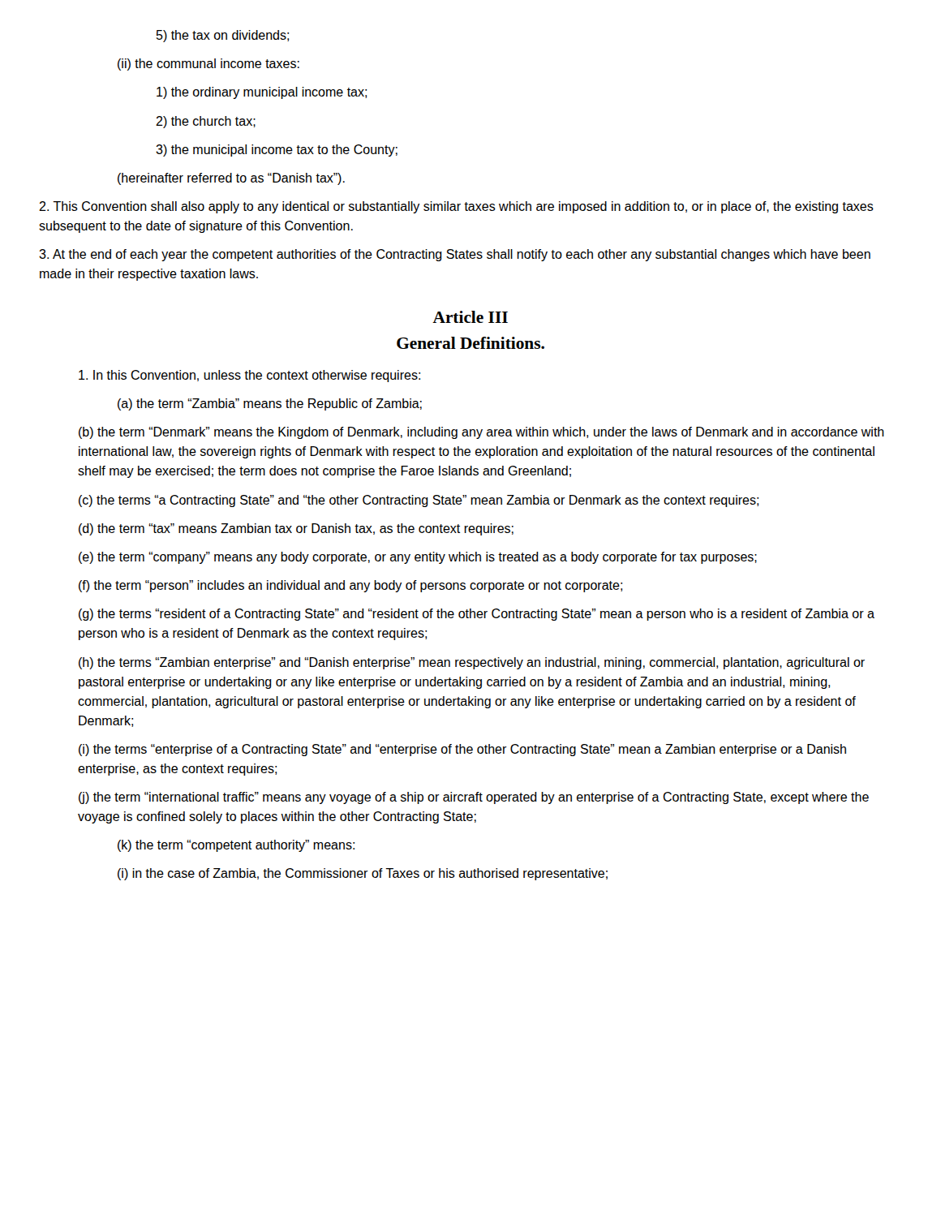5) the tax on dividends;
(ii) the communal income taxes:
1) the ordinary municipal income tax;
2) the church tax;
3) the municipal income tax to the County;
(hereinafter referred to as “Danish tax”).
2. This Convention shall also apply to any identical or substantially similar taxes which are imposed in addition to, or in place of, the existing taxes subsequent to the date of signature of this Convention.
3. At the end of each year the competent authorities of the Contracting States shall notify to each other any substantial changes which have been made in their respective taxation laws.
Article IIIGeneral Definitions.
1. In this Convention, unless the context otherwise requires:
(a) the term “Zambia” means the Republic of Zambia;
(b) the term “Denmark” means the Kingdom of Denmark, including any area within which, under the laws of Denmark and in accordance with international law, the sovereign rights of Denmark with respect to the exploration and exploitation of the natural resources of the continental shelf may be exercised; the term does not comprise the Faroe Islands and Greenland;
(c) the terms “a Contracting State” and “the other Contracting State” mean Zambia or Denmark as the context requires;
(d) the term “tax” means Zambian tax or Danish tax, as the context requires;
(e) the term “company” means any body corporate, or any entity which is treated as a body corporate for tax purposes;
(f) the term “person” includes an individual and any body of persons corporate or not corporate;
(g) the terms “resident of a Contracting State” and “resident of the other Contracting State” mean a person who is a resident of Zambia or a person who is a resident of Denmark as the context requires;
(h) the terms “Zambian enterprise” and “Danish enterprise” mean respectively an industrial, mining, commercial, plantation, agricultural or pastoral enterprise or undertaking or any like enterprise or undertaking carried on by a resident of Zambia and an industrial, mining, commercial, plantation, agricultural or pastoral enterprise or undertaking or any like enterprise or undertaking carried on by a resident of Denmark;
(i) the terms “enterprise of a Contracting State” and “enterprise of the other Contracting State” mean a Zambian enterprise or a Danish enterprise, as the context requires;
(j) the term “international traffic” means any voyage of a ship or aircraft operated by an enterprise of a Contracting State, except where the voyage is confined solely to places within the other Contracting State;
(k) the term “competent authority” means:
(i) in the case of Zambia, the Commissioner of Taxes or his authorised representative;